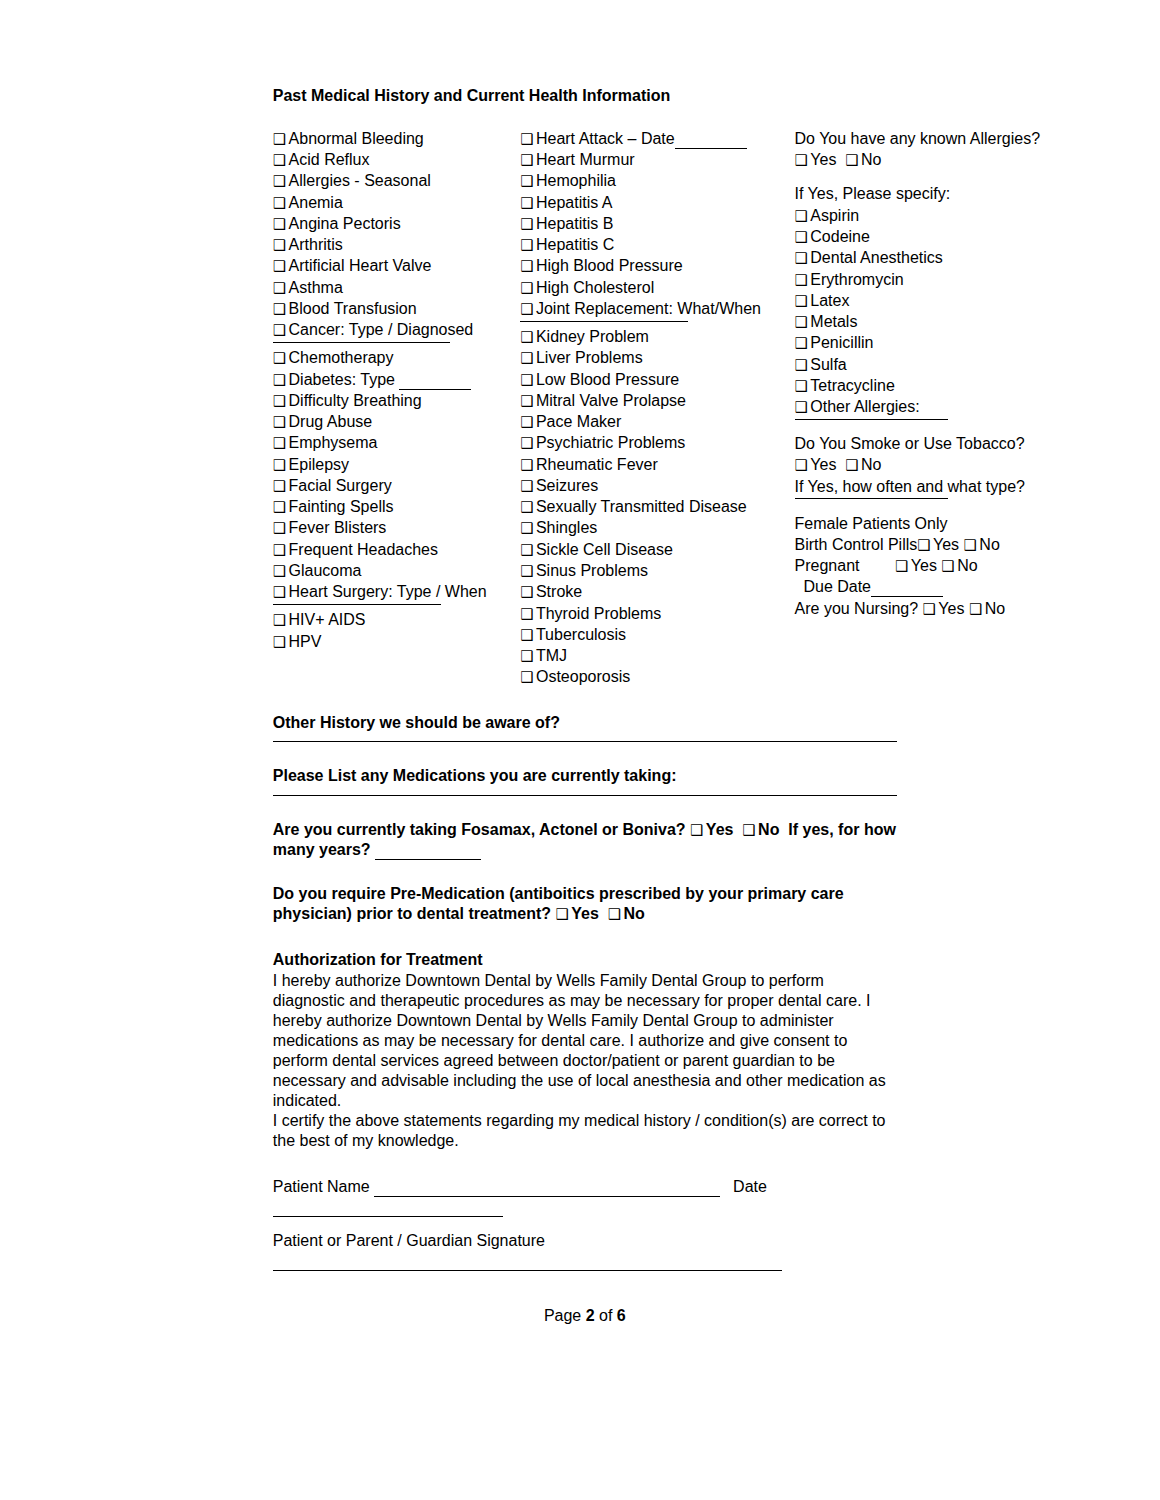Past Medical History and Current Health Information
Abnormal Bleeding
Acid Reflux
Allergies - Seasonal
Anemia
Angina Pectoris
Arthritis
Artificial Heart Valve
Asthma
Blood Transfusion
Cancer: Type / Diagnosed
Chemotherapy
Diabetes: Type
Difficulty Breathing
Drug Abuse
Emphysema
Epilepsy
Facial Surgery
Fainting Spells
Fever Blisters
Frequent Headaches
Glaucoma
Heart Surgery: Type / When
HIV+ AIDS
HPV
Heart Attack – Date
Heart Murmur
Hemophilia
Hepatitis A
Hepatitis B
Hepatitis C
High Blood Pressure
High Cholesterol
Joint Replacement: What/When
Kidney Problem
Liver Problems
Low Blood Pressure
Mitral Valve Prolapse
Pace Maker
Psychiatric Problems
Rheumatic Fever
Seizures
Sexually Transmitted Disease
Shingles
Sickle Cell Disease
Sinus Problems
Stroke
Thyroid Problems
Tuberculosis
TMJ
Osteoporosis
Do You have any known Allergies?
Yes No
If Yes, Please specify:
Aspirin
Codeine
Dental Anesthetics
Erythromycin
Latex
Metals
Penicillin
Sulfa
Tetracycline
Other Allergies:
Do You Smoke or Use Tobacco?
Yes No
If Yes, how often and what type?
Female Patients Only
Birth Control PillsYes No
Pregnant Yes No
Due Date
Are you Nursing? Yes No
Other History we should be aware of?
Please List any Medications you are currently taking:
Are you currently taking Fosamax, Actonel or Boniva? Yes No If yes, for how many years?
Do you require Pre-Medication (antiboitics prescribed by your primary care physician) prior to dental treatment? Yes No
Authorization for Treatment
I hereby authorize Downtown Dental by Wells Family Dental Group to perform diagnostic and therapeutic procedures as may be necessary for proper dental care. I hereby authorize Downtown Dental by Wells Family Dental Group to administer medications as may be necessary for dental care. I authorize and give consent to perform dental services agreed between doctor/patient or parent guardian to be necessary and advisable including the use of local anesthesia and other medication as indicated.
I certify the above statements regarding my medical history / condition(s) are correct to the best of my knowledge.
Patient Name Date
Patient or Parent / Guardian Signature
Page 2 of 6